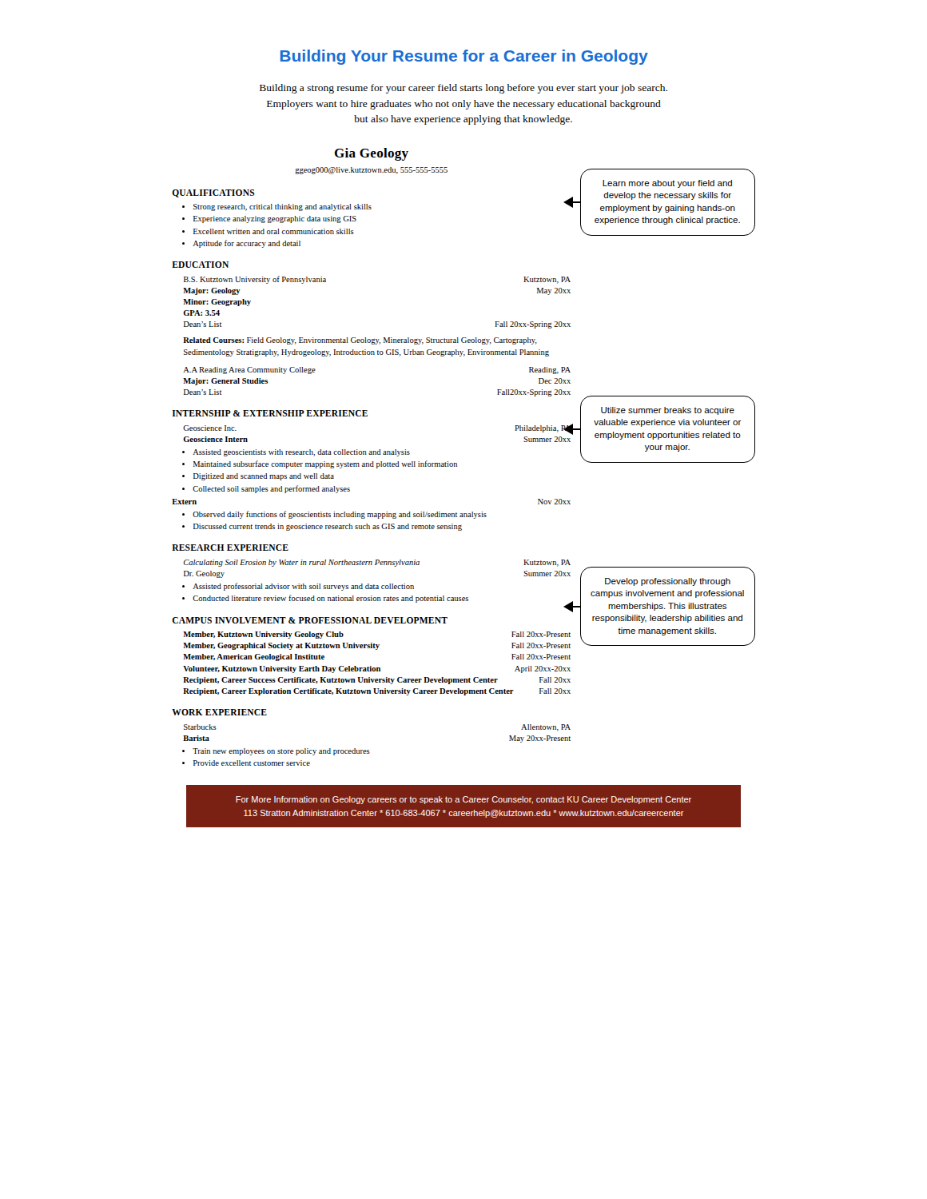Building Your Resume for a Career in Geology
Building a strong resume for your career field starts long before you ever start your job search.
Employers want to hire graduates who not only have the necessary educational background
but also have experience applying that knowledge.
Gia Geology
ggeog000@live.kutztown.edu, 555-555-5555
QUALIFICATIONS
Strong research, critical thinking and analytical skills
Experience analyzing geographic data using GIS
Excellent written and oral communication skills
Aptitude for accuracy and detail
EDUCATION
B.S. Kutztown University of Pennsylvania
Kutztown, PA
Major: Geology
May 20xx
Minor: Geography
GPA: 3.54
Dean’s List
Fall 20xx-Spring 20xx
Related Courses: Field Geology, Environmental Geology, Mineralogy, Structural Geology, Cartography, Sedimentology Stratigraphy, Hydrogeology, Introduction to GIS, Urban Geography, Environmental Planning
A.A Reading Area Community College
Reading, PA
Major: General Studies
Dec 20xx
Dean’s List
Fall20xx-Spring 20xx
INTERNSHIP & EXTERNSHIP EXPERIENCE
Geoscience Inc.
Philadelphia, PA
Geoscience Intern
Summer 20xx
Assisted geoscientists with research, data collection and analysis
Maintained subsurface computer mapping system and plotted well information
Digitized and scanned maps and well data
Collected soil samples and performed analyses
Extern
Nov 20xx
Observed daily functions of geoscientists including mapping and soil/sediment analysis
Discussed current trends in geoscience research such as GIS and remote sensing
RESEARCH EXPERIENCE
Calculating Soil Erosion by Water in rural Northeastern Pennsylvania
Kutztown, PA
Dr. Geology
Summer 20xx
Assisted professorial advisor with soil surveys and data collection
Conducted literature review focused on national erosion rates and potential causes
CAMPUS INVOLVEMENT & PROFESSIONAL DEVELOPMENT
Member, Kutztown University Geology Club
Fall 20xx-Present
Member, Geographical Society at Kutztown University
Fall 20xx-Present
Member, American Geological Institute
Fall 20xx-Present
Volunteer, Kutztown University Earth Day Celebration
April 20xx-20xx
Recipient, Career Success Certificate, Kutztown University Career Development Center
Fall 20xx
Recipient, Career Exploration Certificate, Kutztown University Career Development Center
Fall 20xx
WORK EXPERIENCE
Starbucks
Allentown, PA
Barista
May 20xx-Present
Train new employees on store policy and procedures
Provide excellent customer service
Learn more about your field and develop the necessary skills for employment by gaining hands-on experience through clinical practice.
Utilize summer breaks to acquire valuable experience via volunteer or employment opportunities related to your major.
Develop professionally through campus involvement and professional memberships. This illustrates responsibility, leadership abilities and time management skills.
For More Information on Geology careers or to speak to a Career Counselor, contact KU Career Development Center
113 Stratton Administration Center * 610-683-4067 * careerhelp@kutztown.edu * www.kutztown.edu/careercenter